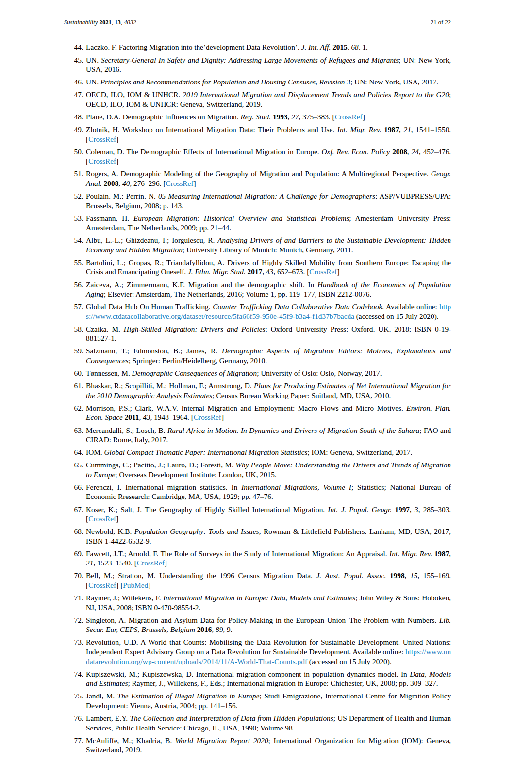Sustainability 2021, 13, 4032
21 of 22
44. Laczko, F. Factoring Migration into the’development Data Revolution’. J. Int. Aff. 2015, 68, 1.
45. UN. Secretary-General In Safety and Dignity: Addressing Large Movements of Refugees and Migrants; UN: New York, USA, 2016.
46. UN. Principles and Recommendations for Population and Housing Censuses, Revision 3; UN: New York, USA, 2017.
47. OECD, ILO, IOM & UNHCR. 2019 International Migration and Displacement Trends and Policies Report to the G20; OECD, ILO, IOM & UNHCR: Geneva, Switzerland, 2019.
48. Plane, D.A. Demographic Influences on Migration. Reg. Stud. 1993, 27, 375–383. [CrossRef]
49. Zlotnik, H. Workshop on International Migration Data: Their Problems and Use. Int. Migr. Rev. 1987, 21, 1541–1550. [CrossRef]
50. Coleman, D. The Demographic Effects of International Migration in Europe. Oxf. Rev. Econ. Policy 2008, 24, 452–476. [CrossRef]
51. Rogers, A. Demographic Modeling of the Geography of Migration and Population: A Multiregional Perspective. Geogr. Anal. 2008, 40, 276–296. [CrossRef]
52. Poulain, M.; Perrin, N. 05 Measuring International Migration: A Challenge for Demographers; ASP/VUBPRESS/UPA: Brussels, Belgium, 2008; p. 143.
53. Fassmann, H. European Migration: Historical Overview and Statistical Problems; Amesterdam University Press: Amesterdam, The Netherlands, 2009; pp. 21–44.
54. Albu, L.-L.; Ghizdeanu, I.; Iorgulescu, R. Analysing Drivers of and Barriers to the Sustainable Development: Hidden Economy and Hidden Migration; University Library of Munich: Munich, Germany, 2011.
55. Bartolini, L.; Gropas, R.; Triandafyllidou, A. Drivers of Highly Skilled Mobility from Southern Europe: Escaping the Crisis and Emancipating Oneself. J. Ethn. Migr. Stud. 2017, 43, 652–673. [CrossRef]
56. Zaiceva, A.; Zimmermann, K.F. Migration and the demographic shift. In Handbook of the Economics of Population Aging; Elsevier: Amsterdam, The Netherlands, 2016; Volume 1, pp. 119–177, ISBN 2212-0076.
57. Global Data Hub On Human Trafficking. Counter Trafficking Data Collaborative Data Codebook. Available online: https://www.ctdatacollaborative.org/dataset/resource/5fa66f59-950e-45f9-b3a4-f1d37b7bacda (accessed on 15 July 2020).
58. Czaika, M. High-Skilled Migration: Drivers and Policies; Oxford University Press: Oxford, UK, 2018; ISBN 0-19-881527-1.
59. Salzmann, T.; Edmonston, B.; James, R. Demographic Aspects of Migration Editors: Motives, Explanations and Consequences; Springer: Berlin/Heidelberg, Germany, 2010.
60. Tønnessen, M. Demographic Consequences of Migration; University of Oslo: Oslo, Norway, 2017.
61. Bhaskar, R.; Scopilliti, M.; Hollman, F.; Armstrong, D. Plans for Producing Estimates of Net International Migration for the 2010 Demographic Analysis Estimates; Census Bureau Working Paper: Suitland, MD, USA, 2010.
62. Morrison, P.S.; Clark, W.A.V. Internal Migration and Employment: Macro Flows and Micro Motives. Environ. Plan. Econ. Space 2011, 43, 1948–1964. [CrossRef]
63. Mercandalli, S.; Losch, B. Rural Africa in Motion. In Dynamics and Drivers of Migration South of the Sahara; FAO and CIRAD: Rome, Italy, 2017.
64. IOM. Global Compact Thematic Paper: International Migration Statistics; IOM: Geneva, Switzerland, 2017.
65. Cummings, C.; Pacitto, J.; Lauro, D.; Foresti, M. Why People Move: Understanding the Drivers and Trends of Migration to Europe; Overseas Development Institute: London, UK, 2015.
66. Ferenczi, I. International migration statistics. In International Migrations, Volume I; Statistics; National Bureau of Economic Rresearch: Cambridge, MA, USA, 1929; pp. 47–76.
67. Koser, K.; Salt, J. The Geography of Highly Skilled International Migration. Int. J. Popul. Geogr. 1997, 3, 285–303. [CrossRef]
68. Newbold, K.B. Population Geography: Tools and Issues; Rowman & Littlefield Publishers: Lanham, MD, USA, 2017; ISBN 1-4422-6532-9.
69. Fawcett, J.T.; Arnold, F. The Role of Surveys in the Study of International Migration: An Appraisal. Int. Migr. Rev. 1987, 21, 1523–1540. [CrossRef]
70. Bell, M.; Stratton, M. Understanding the 1996 Census Migration Data. J. Aust. Popul. Assoc. 1998, 15, 155–169. [CrossRef] [PubMed]
71. Raymer, J.; Wiilekens, F. International Migration in Europe: Data, Models and Estimates; John Wiley & Sons: Hoboken, NJ, USA, 2008; ISBN 0-470-98554-2.
72. Singleton, A. Migration and Asylum Data for Policy-Making in the European Union–The Problem with Numbers. Lib. Secur. Eur, CEPS, Brussels, Belgium 2016, 89, 9.
73. Revolution, U.D. A World that Counts: Mobilising the Data Revolution for Sustainable Development. United Nations: Independent Expert Advisory Group on a Data Revolution for Sustainable Development. Available online: https://www.undatarevolution.org/wp-content/uploads/2014/11/A-World-That-Counts.pdf (accessed on 15 July 2020).
74. Kupiszewski, M.; Kupiszewska, D. International migration component in population dynamics model. In Data, Models and Estimates; Raymer, J., Willekens, F., Eds.; International migration in Europe: Chichester, UK, 2008; pp. 309–327.
75. Jandl, M. The Estimation of Illegal Migration in Europe; Studi Emigrazione, International Centre for Migration Policy Development: Vienna, Austria, 2004; pp. 141–156.
76. Lambert, E.Y. The Collection and Interpretation of Data from Hidden Populations; US Department of Health and Human Services, Public Health Service: Chicago, IL, USA, 1990; Volume 98.
77. McAuliffe, M.; Khadria, B. World Migration Report 2020; International Organization for Migration (IOM): Geneva, Switzerland, 2019.